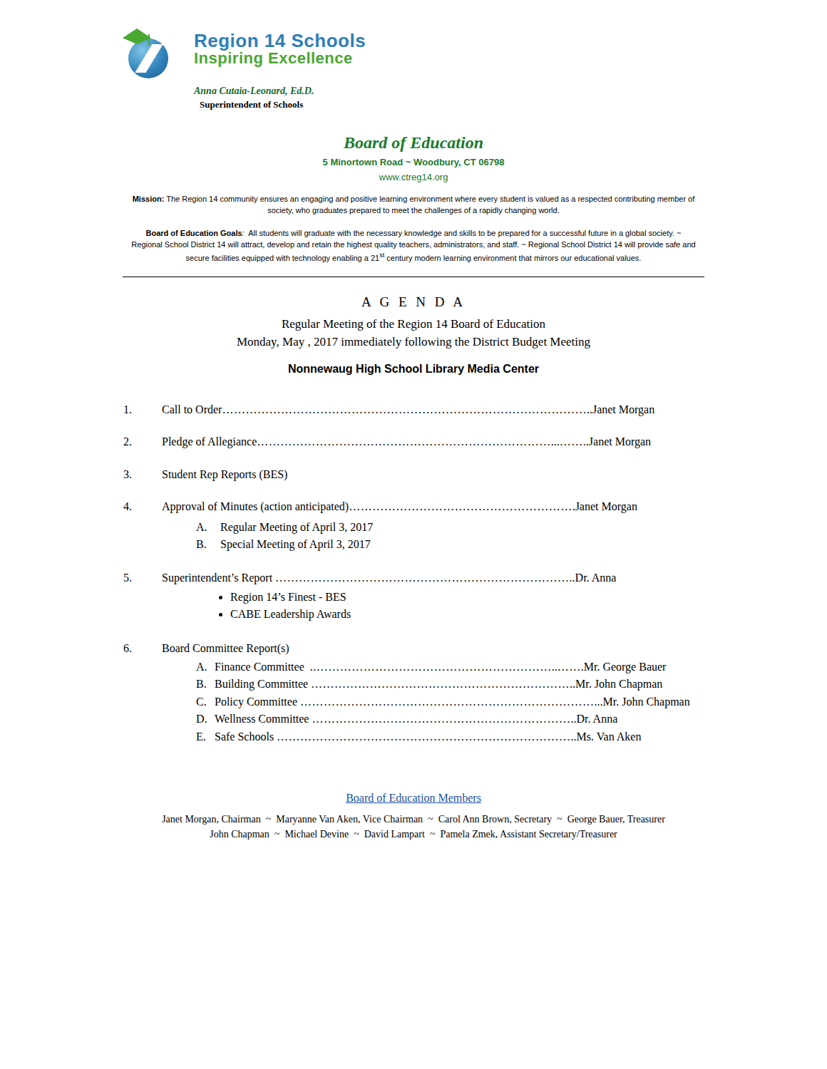Region 14 Schools
Inspiring Excellence
Anna Cutaia-Leonard, Ed.D.
Superintendent of Schools
Board of Education
5 Minortown Road ~ Woodbury, CT 06798
www.ctreg14.org
Mission: The Region 14 community ensures an engaging and positive learning environment where every student is valued as a respected contributing member of society, who graduates prepared to meet the challenges of a rapidly changing world.
Board of Education Goals: All students will graduate with the necessary knowledge and skills to be prepared for a successful future in a global society. ~ Regional School District 14 will attract, develop and retain the highest quality teachers, administrators, and staff. ~ Regional School District 14 will provide safe and secure facilities equipped with technology enabling a 21st century modern learning environment that mirrors our educational values.
A G E N D A
Regular Meeting of the Region 14 Board of Education
Monday, May , 2017 immediately following the District Budget Meeting
Nonnewaug High School Library Media Center
| 1. | Call to Order ………………………………………………………………………………… ..Janet Morgan |
| 2. | Pledge of Allegiance ………………………………………………………………… ... …… ..Janet Morgan |
| 3. | Student Rep Reports (BES) |
| 4. | Approval of Minutes (action anticipated) ………………………………………………… .Janet Morgan A. Regular Meeting of April 3, 2017 B. Special Meeting of April 3, 2017 |
| 5. | Superintendent’s Report ………………………………………………………………… ..Dr. Anna Region 14’s Finest - BES CABE Leadership Awards |
| 6. | Board Committee Report(s) A. Finance Committee ..…………………………………………………… .. …… .Mr. George Bauer B. Building Committee ………………………………………………………… ..Mr. John Chapman C. Policy Committee ………………………………………………………………… ...Mr. John Chapman D. Wellness Committee ………………………………………………………… ..Dr. Anna E. Safe Schools ………………………………………………………………… ..Ms. Van Aken |
Board of Education Members
Janet Morgan, Chairman ~ Maryanne Van Aken, Vice Chairman ~ Carol Ann Brown, Secretary ~ George Bauer, Treasurer
John Chapman ~ Michael Devine ~ David Lampart ~ Pamela Zmek, Assistant Secretary/Treasurer